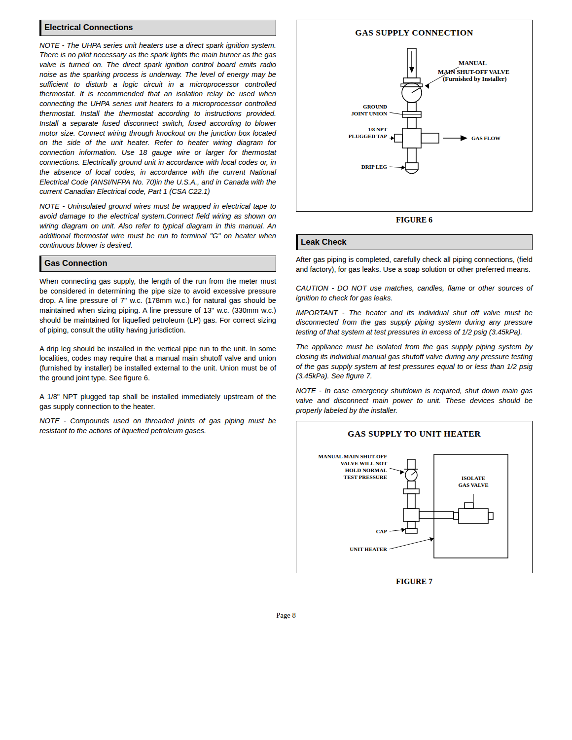Electrical Connections
NOTE - The UHPA series unit heaters use a direct spark ignition system. There is no pilot necessary as the spark lights the main burner as the gas valve is turned on. The direct spark ignition control board emits radio noise as the sparking process is underway. The level of energy may be sufficient to disturb a logic circuit in a microprocessor controlled thermostat. It is recommended that an isolation relay be used when connecting the UHPA series unit heaters to a microprocessor controlled thermostat. Install the thermostat according to instructions provided. Install a separate fused disconnect switch, fused according to blower motor size. Connect wiring through knockout on the junction box located on the side of the unit heater. Refer to heater wiring diagram for connection information. Use 18 gauge wire or larger for thermostat connections. Electrically ground unit in accordance with local codes or, in the absence of local codes, in accordance with the current National Electrical Code (ANSI/NFPA No. 70)in the U.S.A., and in Canada with the current Canadian Electrical code, Part 1 (CSA C22.1)
NOTE - Uninsulated ground wires must be wrapped in electrical tape to avoid damage to the electrical system.Connect field wiring as shown on wiring diagram on unit. Also refer to typical diagram in this manual. An additional thermostat wire must be run to terminal "G" on heater when continuous blower is desired.
Gas Connection
When connecting gas supply, the length of the run from the meter must be considered in determining the pipe size to avoid excessive pressure drop. A line pressure of 7" w.c. (178mm w.c.) for natural gas should be maintained when sizing piping. A line pressure of 13" w.c. (330mm w.c.) should be maintained for liquefied petroleum (LP) gas. For correct sizing of piping, consult the utility having jurisdiction.
A drip leg should be installed in the vertical pipe run to the unit. In some localities, codes may require that a manual main shutoff valve and union (furnished by installer) be installed external to the unit. Union must be of the ground joint type. See figure 6.
A 1/8" NPT plugged tap shall be installed immediately upstream of the gas supply connection to the heater.
NOTE - Compounds used on threaded joints of gas piping must be resistant to the actions of liquefied petroleum gases.
GAS SUPPLY CONNECTION
MANUAL MAIN SHUT-OFF VALVE (Furnished by Installer) GROUND JOINT UNION 1/8 NPT PLUGGED TAP GAS FLOW DRIP LEG
FIGURE 6
Leak Check
After gas piping is completed, carefully check all piping connections, (field and factory), for gas leaks. Use a soap solution or other preferred means.
CAUTION - DO NOT use matches, candles, flame or other sources of ignition to check for gas leaks.
IMPORTANT - The heater and its individual shut off valve must be disconnected from the gas supply piping system during any pressure testing of that system at test pressures in excess of 1/2 psig (3.45kPa).
The appliance must be isolated from the gas supply piping system by closing its individual manual gas shutoff valve during any pressure testing of the gas supply system at test pressures equal to or less than 1/2 psig (3.45kPa). See figure 7.
NOTE - In case emergency shutdown is required, shut down main gas valve and disconnect main power to unit. These devices should be properly labeled by the installer.
GAS SUPPLY TO UNIT HEATER
MANUAL MAIN SHUT-OFF VALVE WILL NOT HOLD NORMAL TEST PRESSURE ISOLATE GAS VALVE CAP UNIT HEATER
FIGURE 7
Page 8